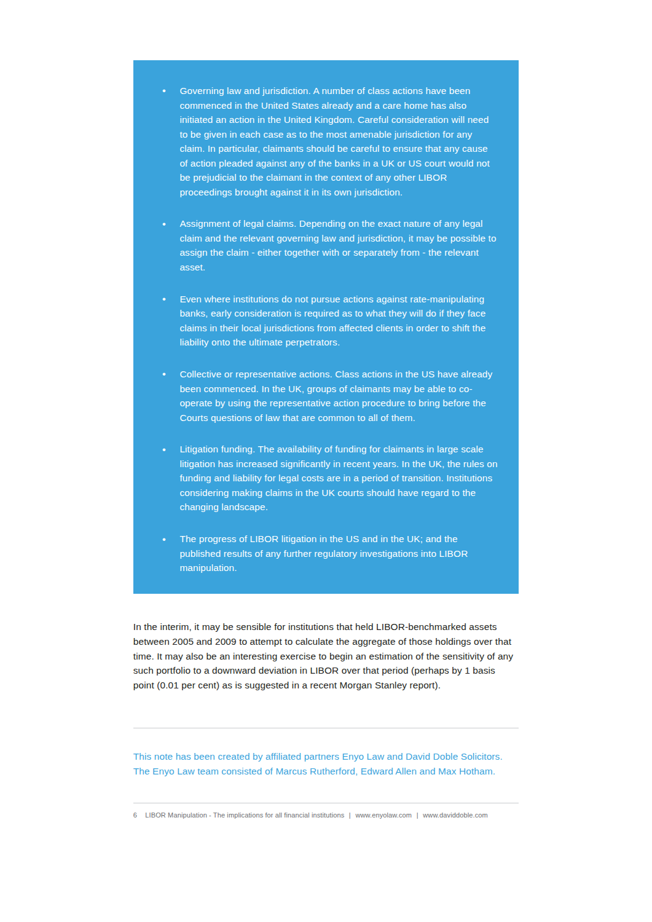Governing law and jurisdiction. A number of class actions have been commenced in the United States already and a care home has also initiated an action in the United Kingdom. Careful consideration will need to be given in each case as to the most amenable jurisdiction for any claim. In particular, claimants should be careful to ensure that any cause of action pleaded against any of the banks in a UK or US court would not be prejudicial to the claimant in the context of any other LIBOR proceedings brought against it in its own jurisdiction.
Assignment of legal claims. Depending on the exact nature of any legal claim and the relevant governing law and jurisdiction, it may be possible to assign the claim - either together with or separately from - the relevant asset.
Even where institutions do not pursue actions against rate-manipulating banks, early consideration is required as to what they will do if they face claims in their local jurisdictions from affected clients in order to shift the liability onto the ultimate perpetrators.
Collective or representative actions. Class actions in the US have already been commenced. In the UK, groups of claimants may be able to co-operate by using the representative action procedure to bring before the Courts questions of law that are common to all of them.
Litigation funding. The availability of funding for claimants in large scale litigation has increased significantly in recent years. In the UK, the rules on funding and liability for legal costs are in a period of transition. Institutions considering making claims in the UK courts should have regard to the changing landscape.
The progress of LIBOR litigation in the US and in the UK; and the published results of any further regulatory investigations into LIBOR manipulation.
In the interim, it may be sensible for institutions that held LIBOR-benchmarked assets between 2005 and 2009 to attempt to calculate the aggregate of those holdings over that time. It may also be an interesting exercise to begin an estimation of the sensitivity of any such portfolio to a downward deviation in LIBOR over that period (perhaps by 1 basis point (0.01 per cent) as is suggested in a recent Morgan Stanley report).
This note has been created by affiliated partners Enyo Law and David Doble Solicitors. The Enyo Law team consisted of Marcus Rutherford, Edward Allen and Max Hotham.
6 LIBOR Manipulation - The implications for all financial institutions|www.enyolaw.com|www.daviddoble.com